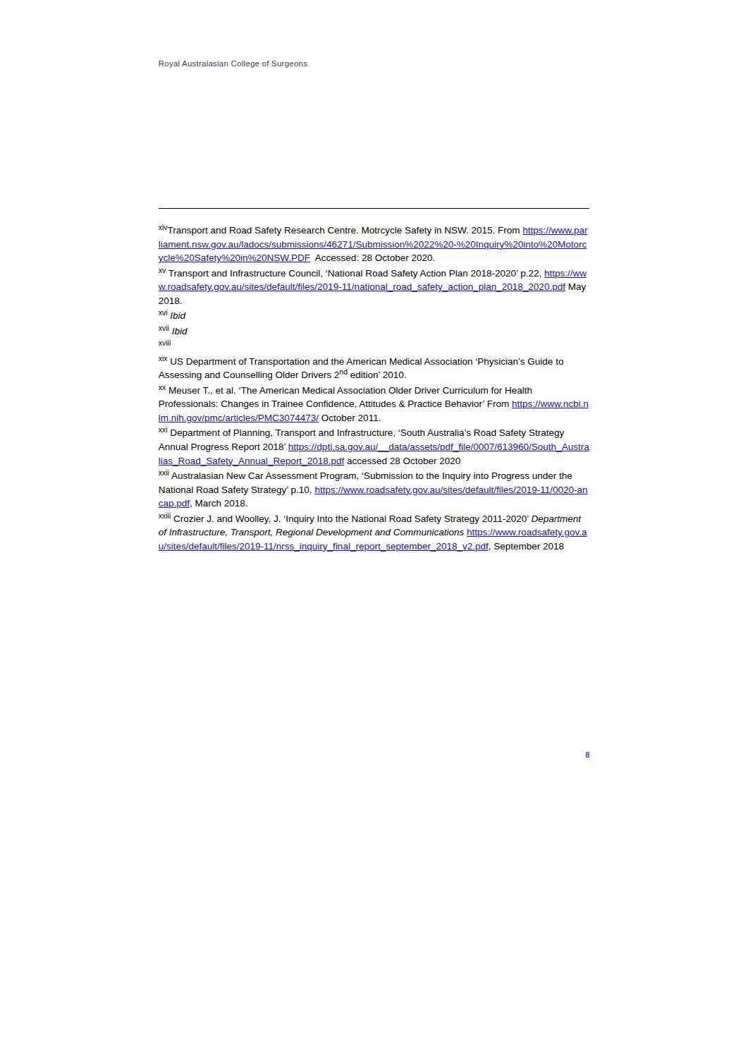Royal Australasian College of Surgeons
xiv Transport and Road Safety Research Centre. Motrcycle Safety in NSW. 2015. From https://www.parliament.nsw.gov.au/ladocs/submissions/46271/Submission%2022%20-%20Inquiry%20into%20Motorcycle%20Safety%20in%20NSW.PDF Accessed: 28 October 2020.
xv Transport and Infrastructure Council, ‘National Road Safety Action Plan 2018-2020’ p.22, https://www.roadsafety.gov.au/sites/default/files/2019-11/national_road_safety_action_plan_2018_2020.pdf May 2018.
xvi Ibid
xvii Ibid
xviii
xix US Department of Transportation and the American Medical Association ‘Physician’s Guide to Assessing and Counselling Older Drivers 2nd edition’ 2010.
xx Meuser T., et al. ‘The American Medical Association Older Driver Curriculum for Health Professionals: Changes in Trainee Confidence, Attitudes & Practice Behavior’ From https://www.ncbi.nlm.nih.gov/pmc/articles/PMC3074473/ October 2011.
xxi Department of Planning, Transport and Infrastructure, ‘South Australia’s Road Safety Strategy Annual Progress Report 2018’ https://dpti.sa.gov.au/__data/assets/pdf_file/0007/613960/South_Australias_Road_Safety_Annual_Report_2018.pdf accessed 28 October 2020
xxii Australasian New Car Assessment Program, ‘Submission to the Inquiry into Progress under the National Road Safety Strategy’ p.10, https://www.roadsafety.gov.au/sites/default/files/2019-11/0020-ancap.pdf, March 2018.
xxiii Crozier J. and Woolley, J. ‘Inquiry Into the National Road Safety Strategy 2011-2020’ Department of Infrastructure, Transport, Regional Development and Communications https://www.roadsafety.gov.au/sites/default/files/2019-11/nrss_inquiry_final_report_september_2018_v2.pdf, September 2018
8